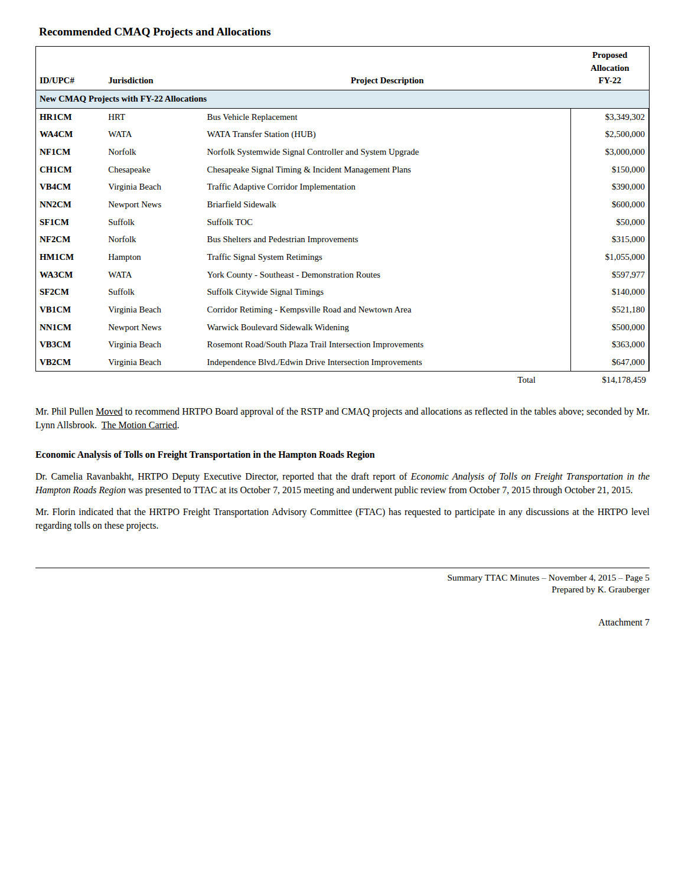Recommended CMAQ Projects and Allocations
| ID/UPC# | Jurisdiction | Project Description | Proposed Allocation FY-22 |
| --- | --- | --- | --- |
| New CMAQ Projects with FY-22 Allocations |
| HR1CM | HRT | Bus Vehicle Replacement | $3,349,302 |
| WA4CM | WATA | WATA Transfer Station (HUB) | $2,500,000 |
| NF1CM | Norfolk | Norfolk Systemwide Signal Controller and System Upgrade | $3,000,000 |
| CH1CM | Chesapeake | Chesapeake Signal Timing & Incident Management Plans | $150,000 |
| VB4CM | Virginia Beach | Traffic Adaptive Corridor Implementation | $390,000 |
| NN2CM | Newport News | Briarfield Sidewalk | $600,000 |
| SF1CM | Suffolk | Suffolk TOC | $50,000 |
| NF2CM | Norfolk | Bus Shelters and Pedestrian Improvements | $315,000 |
| HM1CM | Hampton | Traffic Signal System Retimings | $1,055,000 |
| WA3CM | WATA | York County - Southeast - Demonstration Routes | $597,977 |
| SF2CM | Suffolk | Suffolk Citywide Signal Timings | $140,000 |
| VB1CM | Virginia Beach | Corridor Retiming - Kempsville Road and Newtown Area | $521,180 |
| NN1CM | Newport News | Warwick Boulevard Sidewalk Widening | $500,000 |
| VB3CM | Virginia Beach | Rosemont Road/South Plaza Trail Intersection Improvements | $363,000 |
| VB2CM | Virginia Beach | Independence Blvd./Edwin Drive Intersection Improvements | $647,000 |
| | | Total | $14,178,459 |
Mr. Phil Pullen Moved to recommend HRTPO Board approval of the RSTP and CMAQ projects and allocations as reflected in the tables above; seconded by Mr. Lynn Allsbrook. The Motion Carried.
Economic Analysis of Tolls on Freight Transportation in the Hampton Roads Region
Dr. Camelia Ravanbakht, HRTPO Deputy Executive Director, reported that the draft report of Economic Analysis of Tolls on Freight Transportation in the Hampton Roads Region was presented to TTAC at its October 7, 2015 meeting and underwent public review from October 7, 2015 through October 21, 2015.
Mr. Florin indicated that the HRTPO Freight Transportation Advisory Committee (FTAC) has requested to participate in any discussions at the HRTPO level regarding tolls on these projects.
Summary TTAC Minutes – November 4, 2015 – Page 5
Prepared by K. Grauberger
Attachment 7